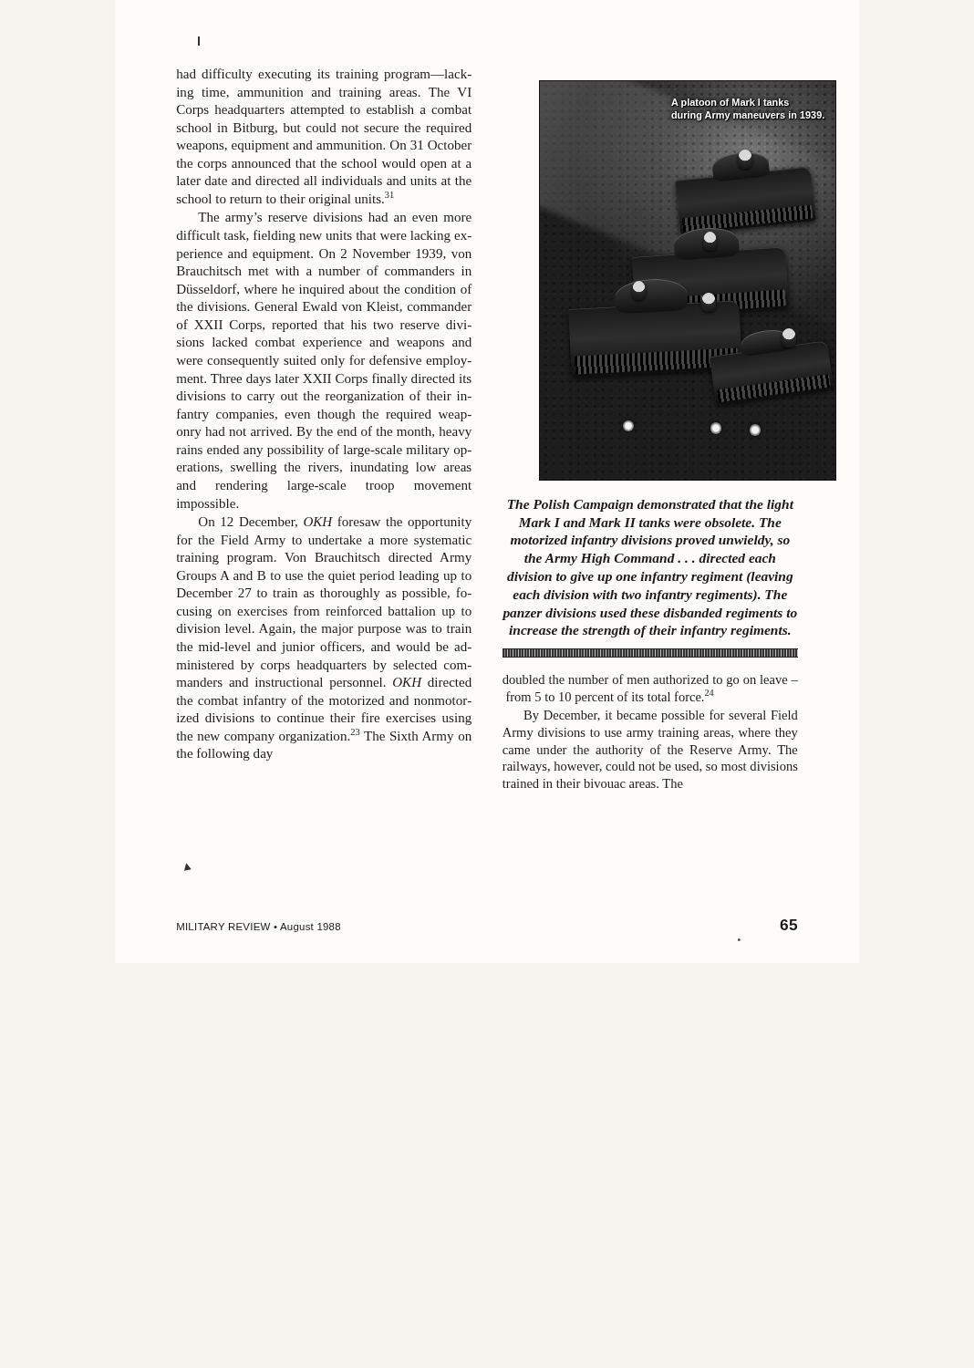had difficulty executing its training program—lacking time, ammunition and training areas. The VI Corps headquarters attempted to establish a combat school in Bitburg, but could not secure the required weapons, equipment and ammunition. On 31 October the corps announced that the school would open at a later date and directed all individuals and units at the school to return to their original units.31
The army’s reserve divisions had an even more difficult task, fielding new units that were lacking experience and equipment. On 2 November 1939, von Brauchitsch met with a number of commanders in Düsseldorf, where he inquired about the condition of the divisions. General Ewald von Kleist, commander of XXII Corps, reported that his two reserve divisions lacked combat experience and weapons and were consequently suited only for defensive employment. Three days later XXII Corps finally directed its divisions to carry out the reorganization of their infantry companies, even though the required weaponry had not arrived. By the end of the month, heavy rains ended any possibility of large-scale military operations, swelling the rivers, inundating low areas and rendering large-scale troop movement impossible.
On 12 December, OKH foresaw the opportunity for the Field Army to undertake a more systematic training program. Von Brauchitsch directed Army Groups A and B to use the quiet period leading up to December 27 to train as thoroughly as possible, focusing on exercises from reinforced battalion up to division level. Again, the major purpose was to train the mid-level and junior officers, and would be administered by corps headquarters by selected commanders and instructional personnel. OKH directed the combat infantry of the motorized and nonmotorized divisions to continue their fire exercises using the new company organization.23 The Sixth Army on the following day
▴
A platoon of Mark I tanks
during Army maneuvers in 1939.
The Polish Campaign demonstrated that the light Mark I and Mark II tanks were obsolete. The motorized infantry divisions proved unwieldy, so the Army High Command . . . directed each division to give up one infantry regiment (leaving each division with two infantry regiments). The panzer divisions used these disbanded regiments to increase the strength of their infantry regiments.
doubled the number of men authorized to go on leave – from 5 to 10 percent of its total force.24
By December, it became possible for several Field Army divisions to use army training areas, where they came under the authority of the Reserve Army. The railways, however, could not be used, so most divisions trained in their bivouac areas. The
MILITARY REVIEW • August 1988 65
•